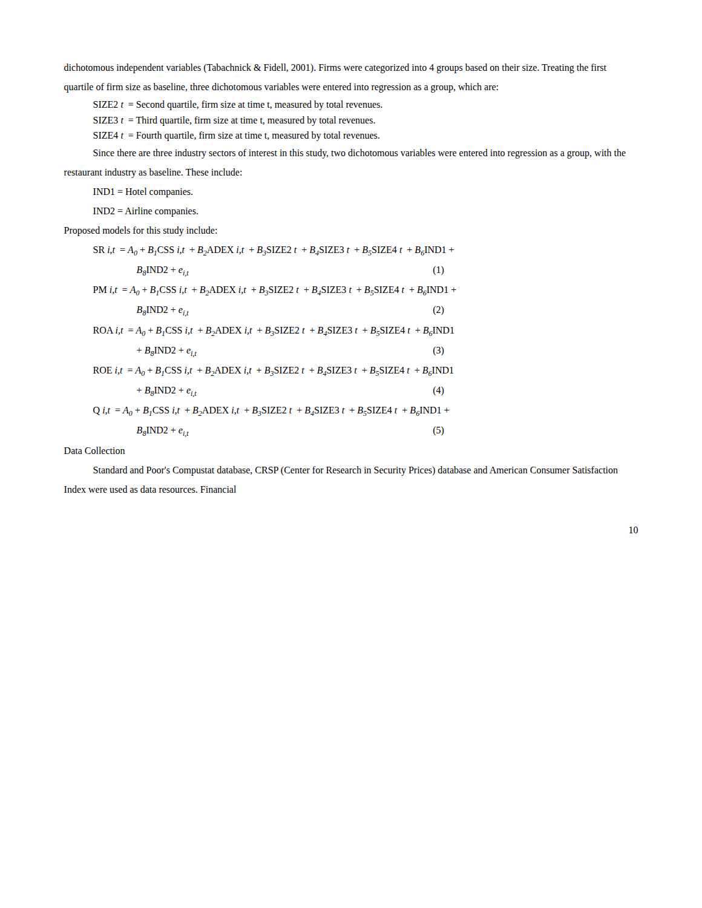dichotomous independent variables (Tabachnick & Fidell, 2001). Firms were categorized into 4 groups based on their size. Treating the first quartile of firm size as baseline, three dichotomous variables were entered into regression as a group, which are:
SIZE2 t = Second quartile, firm size at time t, measured by total revenues.
SIZE3 t = Third quartile, firm size at time t, measured by total revenues.
SIZE4 t = Fourth quartile, firm size at time t, measured by total revenues.
Since there are three industry sectors of interest in this study, two dichotomous variables were entered into regression as a group, with the restaurant industry as baseline. These include:
IND1 = Hotel companies.
IND2 = Airline companies.
Proposed models for this study include:
SR i,t = A0 + B1 CSS i,t + B2 ADEX i,t + B3 SIZE2 t + B4 SIZE3 t + B5 SIZE4 t + B6 IND1 +
B8 IND2 + ei,t(1)
PM i,t = A0 + B1 CSS i,t + B2 ADEX i,t + B3 SIZE2 t + B4 SIZE3 t + B5 SIZE4 t + B6 IND1 +
B8 IND2 + ei,t(2)
ROA i,t = A0 + B1 CSS i,t + B2 ADEX i,t + B3 SIZE2 t + B4 SIZE3 t + B5 SIZE4 t + B6 IND1
+ B8 IND2 + ei,t(3)
ROE i,t = A0 + B1 CSS i,t + B2 ADEX i,t + B3 SIZE2 t + B4 SIZE3 t + B5 SIZE4 t + B6 IND1
+ B8 IND2 + ei,t(4)
Q i,t = A0 + B1 CSS i,t + B2 ADEX i,t + B3 SIZE2 t + B4 SIZE3 t + B5 SIZE4 t + B6 IND1 +
B8 IND2 + ei,t(5)
Data Collection
Standard and Poor's Compustat database, CRSP (Center for Research in Security Prices) database and American Consumer Satisfaction Index were used as data resources. Financial
10